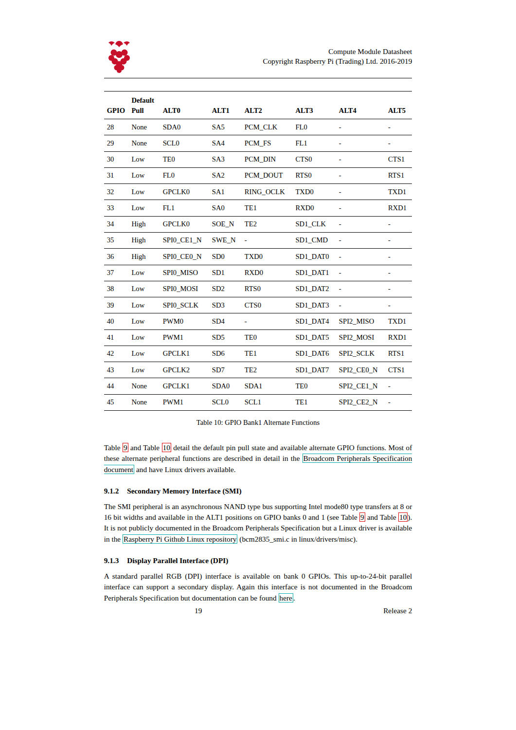Compute Module Datasheet
Copyright Raspberry Pi (Trading) Ltd. 2016-2019
| | Default | | | | | | |
| --- | --- | --- | --- | --- | --- | --- | --- |
| GPIO | Pull | ALT0 | ALT1 | ALT2 | ALT3 | ALT4 | ALT5 |
| 28 | None | SDA0 | SA5 | PCM_CLK | FL0 | - | - |
| 29 | None | SCL0 | SA4 | PCM_FS | FL1 | - | - |
| 30 | Low | TE0 | SA3 | PCM_DIN | CTS0 | - | CTS1 |
| 31 | Low | FL0 | SA2 | PCM_DOUT | RTS0 | - | RTS1 |
| 32 | Low | GPCLK0 | SA1 | RING_OCLK | TXD0 | - | TXD1 |
| 33 | Low | FL1 | SA0 | TE1 | RXD0 | - | RXD1 |
| 34 | High | GPCLK0 | SOE_N | TE2 | SD1_CLK | - | - |
| 35 | High | SPI0_CE1_N | SWE_N | - | SD1_CMD | - | - |
| 36 | High | SPI0_CE0_N | SD0 | TXD0 | SD1_DAT0 | - | - |
| 37 | Low | SPI0_MISO | SD1 | RXD0 | SD1_DAT1 | - | - |
| 38 | Low | SPI0_MOSI | SD2 | RTS0 | SD1_DAT2 | - | - |
| 39 | Low | SPI0_SCLK | SD3 | CTS0 | SD1_DAT3 | - | - |
| 40 | Low | PWM0 | SD4 | - | SD1_DAT4 | SPI2_MISO | TXD1 |
| 41 | Low | PWM1 | SD5 | TE0 | SD1_DAT5 | SPI2_MOSI | RXD1 |
| 42 | Low | GPCLK1 | SD6 | TE1 | SD1_DAT6 | SPI2_SCLK | RTS1 |
| 43 | Low | GPCLK2 | SD7 | TE2 | SD1_DAT7 | SPI2_CE0_N | CTS1 |
| 44 | None | GPCLK1 | SDA0 | SDA1 | TE0 | SPI2_CE1_N | - |
| 45 | None | PWM1 | SCL0 | SCL1 | TE1 | SPI2_CE2_N | - |
Table 10: GPIO Bank1 Alternate Functions
Table 9 and Table 10 detail the default pin pull state and available alternate GPIO functions. Most of these alternate peripheral functions are described in detail in the Broadcom Peripherals Specification document and have Linux drivers available.
9.1.2 Secondary Memory Interface (SMI)
The SMI peripheral is an asynchronous NAND type bus supporting Intel mode80 type transfers at 8 or 16 bit widths and available in the ALT1 positions on GPIO banks 0 and 1 (see Table 9 and Table 10). It is not publicly documented in the Broadcom Peripherals Specification but a Linux driver is available in the Raspberry Pi Github Linux repository (bcm2835_smi.c in linux/drivers/misc).
9.1.3 Display Parallel Interface (DPI)
A standard parallel RGB (DPI) interface is available on bank 0 GPIOs. This up-to-24-bit parallel interface can support a secondary display. Again this interface is not documented in the Broadcom Peripherals Specification but documentation can be found here.
19 Release 2